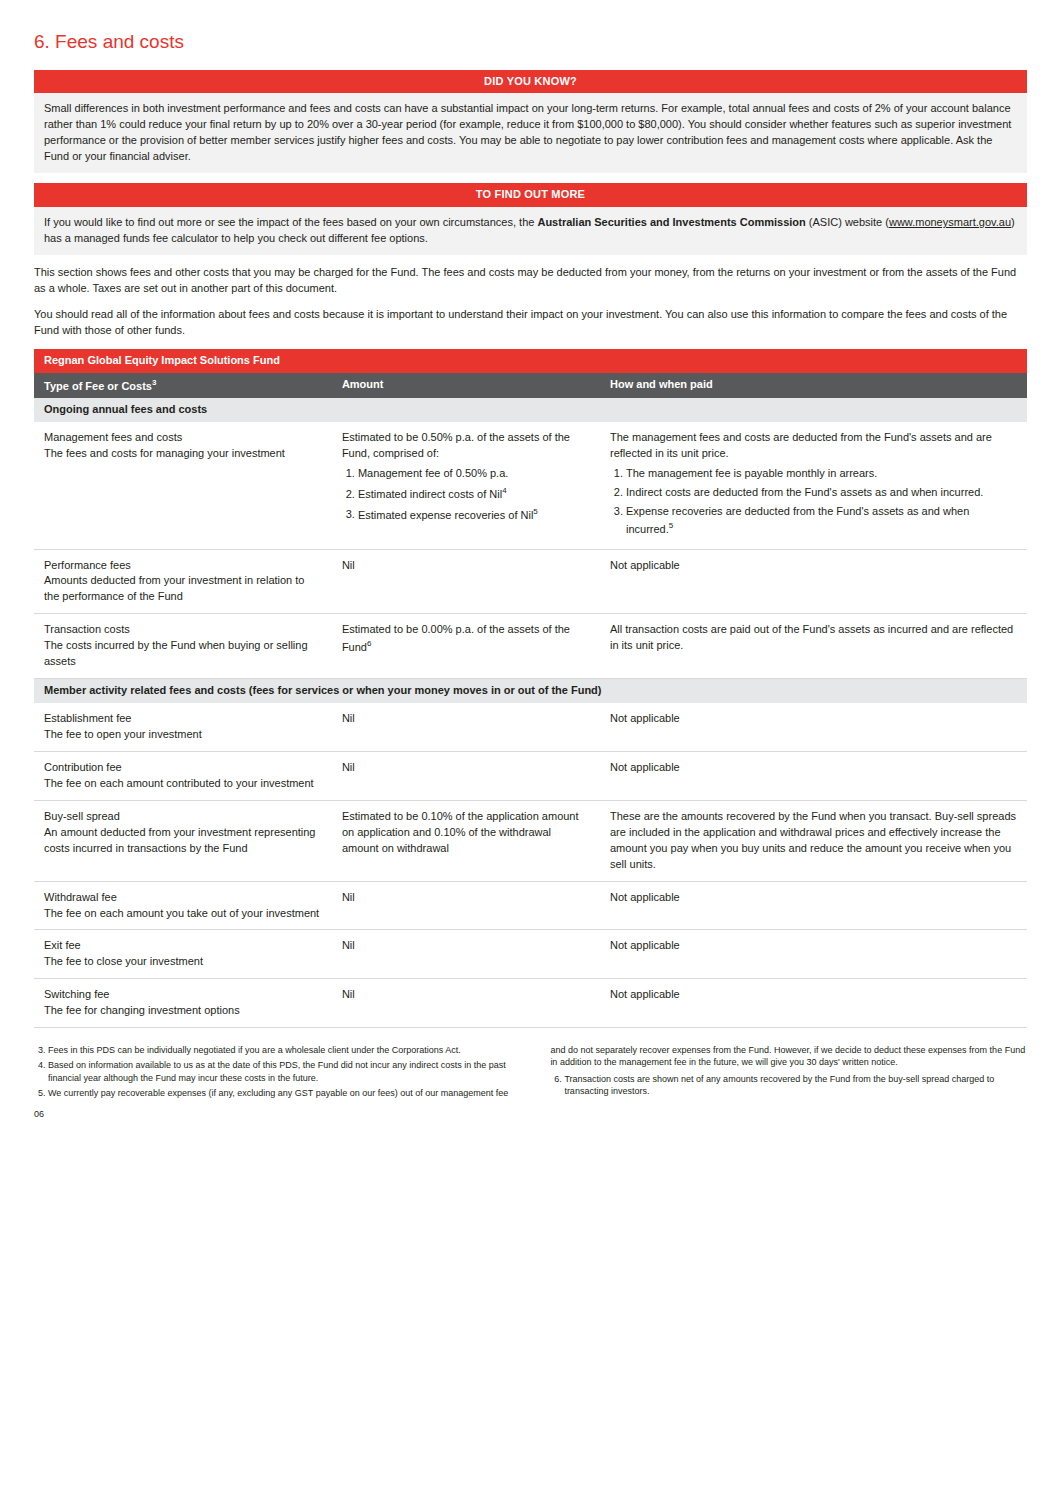6. Fees and costs
DID YOU KNOW?
Small differences in both investment performance and fees and costs can have a substantial impact on your long-term returns. For example, total annual fees and costs of 2% of your account balance rather than 1% could reduce your final return by up to 20% over a 30-year period (for example, reduce it from $100,000 to $80,000). You should consider whether features such as superior investment performance or the provision of better member services justify higher fees and costs. You may be able to negotiate to pay lower contribution fees and management costs where applicable. Ask the Fund or your financial adviser.
TO FIND OUT MORE
If you would like to find out more or see the impact of the fees based on your own circumstances, the Australian Securities and Investments Commission (ASIC) website (www.moneysmart.gov.au) has a managed funds fee calculator to help you check out different fee options.
This section shows fees and other costs that you may be charged for the Fund. The fees and costs may be deducted from your money, from the returns on your investment or from the assets of the Fund as a whole. Taxes are set out in another part of this document.
You should read all of the information about fees and costs because it is important to understand their impact on your investment. You can also use this information to compare the fees and costs of the Fund with those of other funds.
| Regnan Global Equity Impact Solutions Fund |
| Type of Fee or Costs 3 | Amount | How and when paid |
| Ongoing annual fees and costs |
| Management fees and costs The fees and costs for managing your investment | Estimated to be 0.50% p.a. of the assets of the Fund, comprised of: Management fee of 0.50% p.a. Estimated indirect costs of Nil 4 Estimated expense recoveries of Nil 5 | The management fees and costs are deducted from the Fund's assets and are reflected in its unit price. The management fee is payable monthly in arrears. Indirect costs are deducted from the Fund's assets as and when incurred. Expense recoveries are deducted from the Fund's assets as and when incurred. 5 |
| Performance fees Amounts deducted from your investment in relation to the performance of the Fund | Nil | Not applicable |
| Transaction costs The costs incurred by the Fund when buying or selling assets | Estimated to be 0.00% p.a. of the assets of the Fund 6 | All transaction costs are paid out of the Fund's assets as incurred and are reflected in its unit price. |
| Member activity related fees and costs (fees for services or when your money moves in or out of the Fund) |
| Establishment fee The fee to open your investment | Nil | Not applicable |
| Contribution fee The fee on each amount contributed to your investment | Nil | Not applicable |
| Buy-sell spread An amount deducted from your investment representing costs incurred in transactions by the Fund | Estimated to be 0.10% of the application amount on application and 0.10% of the withdrawal amount on withdrawal | These are the amounts recovered by the Fund when you transact. Buy-sell spreads are included in the application and withdrawal prices and effectively increase the amount you pay when you buy units and reduce the amount you receive when you sell units. |
| Withdrawal fee The fee on each amount you take out of your investment | Nil | Not applicable |
| Exit fee The fee to close your investment | Nil | Not applicable |
| Switching fee The fee for changing investment options | Nil | Not applicable |
Fees in this PDS can be individually negotiated if you are a wholesale client under the Corporations Act.
Based on information available to us as at the date of this PDS, the Fund did not incur any indirect costs in the past financial year although the Fund may incur these costs in the future.
We currently pay recoverable expenses (if any, excluding any GST payable on our fees) out of our management fee
and do not separately recover expenses from the Fund. However, if we decide to deduct these expenses from the Fund in addition to the management fee in the future, we will give you 30 days' written notice.
Transaction costs are shown net of any amounts recovered by the Fund from the buy-sell spread charged to transacting investors.
06